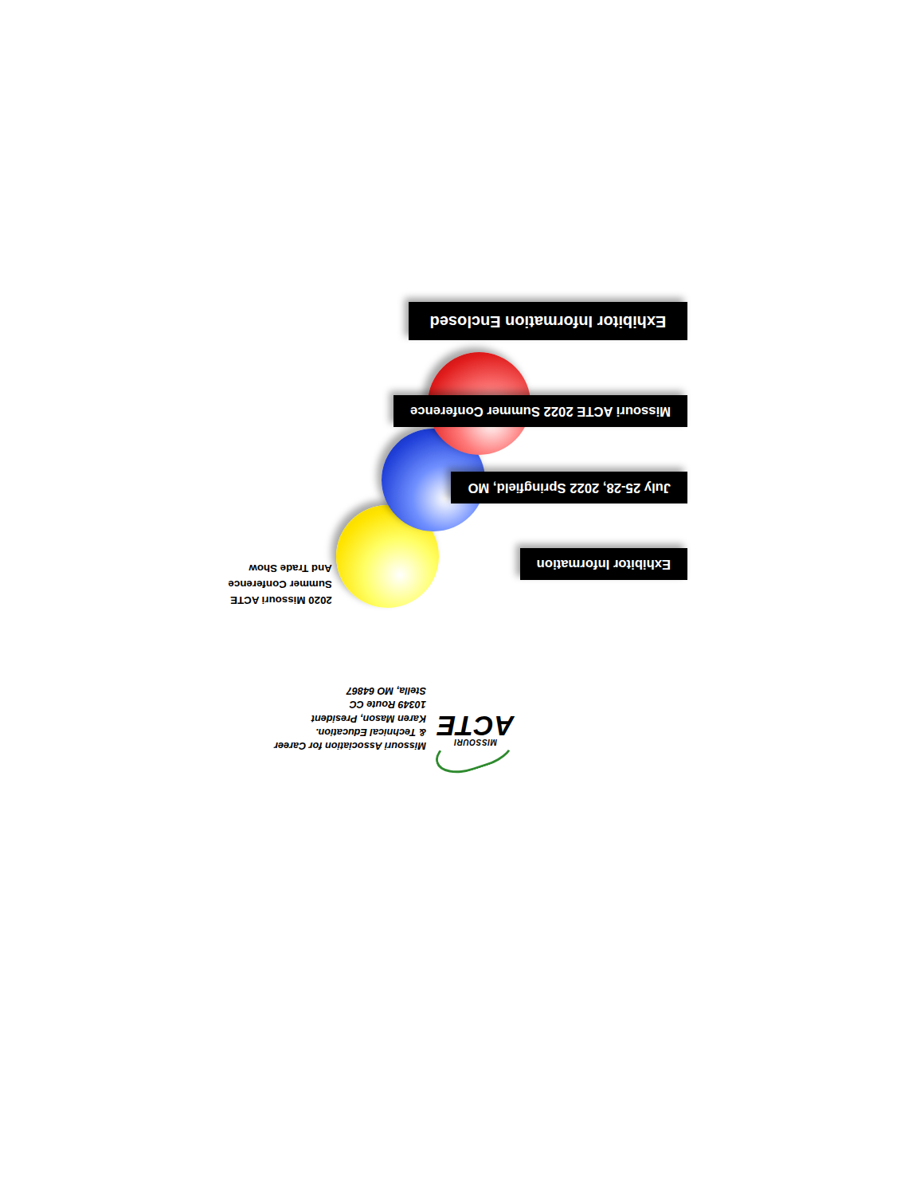MISSOURI
ACTE
Missouri Association for Career
& Technical Education.
Karen Mason, President
10349 Route CC
Stella, MO 64867
Exhibitor Information
July 25-28, 2022 Springfield, MO
Missouri ACTE 2022 Summer Conference
Exhibitor Information Enclosed
2020 Missouri ACTE
Summer Conference
And Trade Show